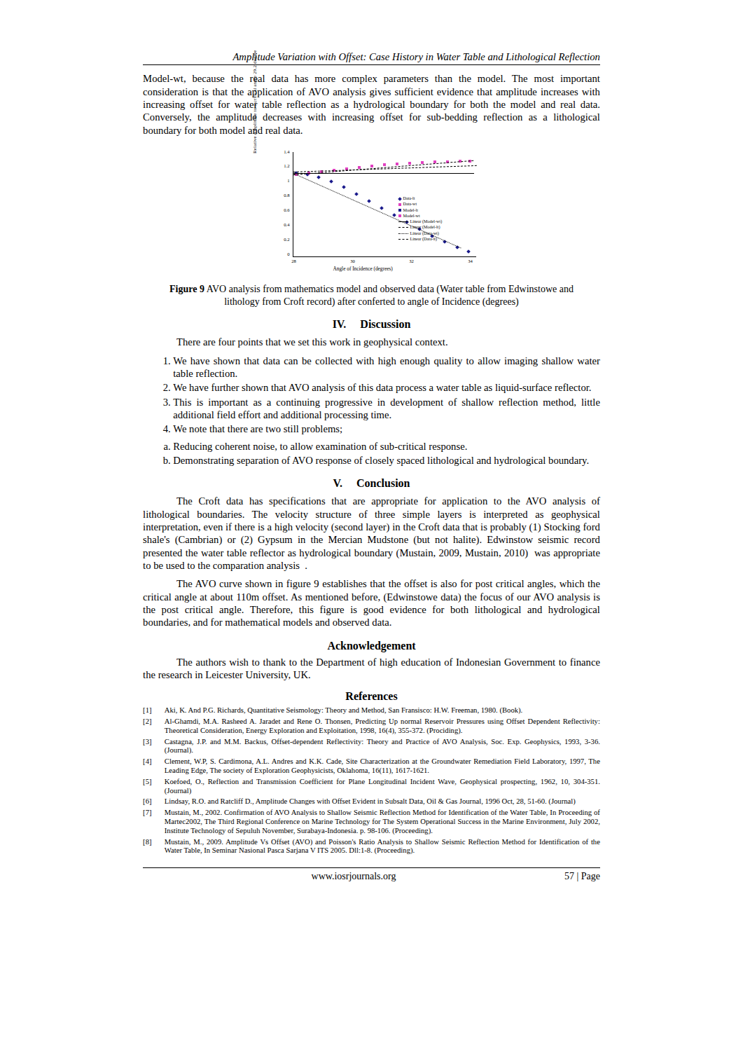Amplitude Variation with Offset: Case History in Water Table and Lithological Reflection
Model-wt, because the real data has more complex parameters than the model. The most important consideration is that the application of AVO analysis gives sufficient evidence that amplitude increases with increasing offset for water table reflection as a hydrological boundary for both the model and real data. Conversely, the amplitude decreases with increasing offset for sub-bedding reflection as a lithological boundary for both model and real data.
Relative Amplitude to a critical angle 29.2 degree
1.4
1.2
1
0.8
0.6
0.4
0.2
0
Data-lt
Data-wt
Model-lt
Model-wt
Linear (Model-wt)
Linear (Model-lt)
Linear (Data-wt)
Linear (Data-lt)
28
30
32
34
Angle of Incidence (degrees)
Figure 9 AVO analysis from mathematics model and observed data (Water table from Edwinstowe and lithology from Croft record) after conferted to angle of Incidence (degrees)
IV. Discussion
There are four points that we set this work in geophysical context.
We have shown that data can be collected with high enough quality to allow imaging shallow water table reflection.
We have further shown that AVO analysis of this data process a water table as liquid-surface reflector.
This is important as a continuing progressive in development of shallow reflection method, little additional field effort and additional processing time.
We note that there are two still problems;
Reducing coherent noise, to allow examination of sub-critical response.
Demonstrating separation of AVO response of closely spaced lithological and hydrological boundary.
V. Conclusion
The Croft data has specifications that are appropriate for application to the AVO analysis of lithological boundaries. The velocity structure of three simple layers is interpreted as geophysical interpretation, even if there is a high velocity (second layer) in the Croft data that is probably (1) Stocking ford shale's (Cambrian) or (2) Gypsum in the Mercian Mudstone (but not halite). Edwinstow seismic record presented the water table reflector as hydrological boundary (Mustain, 2009, Mustain, 2010) was appropriate to be used to the comparation analysis .
The AVO curve shown in figure 9 establishes that the offset is also for post critical angles, which the critical angle at about 110m offset. As mentioned before, (Edwinstowe data) the focus of our AVO analysis is the post critical angle. Therefore, this figure is good evidence for both lithological and hydrological boundaries, and for mathematical models and observed data.
Acknowledgement
The authors wish to thank to the Department of high education of Indonesian Government to finance the research in Leicester University, UK.
References
| [1] | Aki, K. And P.G. Richards, Quantitative Seismology: Theory and Method, San Fransisco: H.W. Freeman, 1980. (Book). |
| [2] | Al-Ghamdi, M.A. Rasheed A. Jaradet and Rene O. Thonsen, Predicting Up normal Reservoir Pressures using Offset Dependent Reflectivity: Theoretical Consideration, Energy Exploration and Exploitation, 1998, 16(4), 355-372. (Prociding). |
| [3] | Castagna, J.P. and M.M. Backus, Offset-dependent Reflectivity: Theory and Practice of AVO Analysis, Soc. Exp. Geophysics, 1993, 3-36. (Journal). |
| [4] | Clement, W.P, S. Cardimona, A.L. Andres and K.K. Cade, Site Characterization at the Groundwater Remediation Field Laboratory, 1997, The Leading Edge, The society of Exploration Geophysicists, Oklahoma, 16(11), 1617-1621. |
| [5] | Koefoed, O., Reflection and Transmission Coefficient for Plane Longitudinal Incident Wave, Geophysical prospecting, 1962, 10, 304-351. (Journal) |
| [6] | Lindsay, R.O. and Ratcliff D., Amplitude Changes with Offset Evident in Subsalt Data, Oil & Gas Journal, 1996 Oct, 28, 51-60. (Journal) |
| [7] | Mustain, M., 2002. Confirmation of AVO Analysis to Shallow Seismic Reflection Method for Identification of the Water Table, In Proceeding of Martec2002, The Third Regional Conference on Marine Technology for The System Operational Success in the Marine Environment, July 2002, Institute Technology of Sepuluh November, Surabaya-Indonesia. p. 98-106. (Proceeding). |
| [8] | Mustain, M., 2009. Amplitude Vs Offset (AVO) and Poisson's Ratio Analysis to Shallow Seismic Reflection Method for Identification of the Water Table, In Seminar Nasional Pasca Sarjana V ITS 2005. Dll:1-8. (Proceeding). |
www.iosrjournals.org
57 | Page